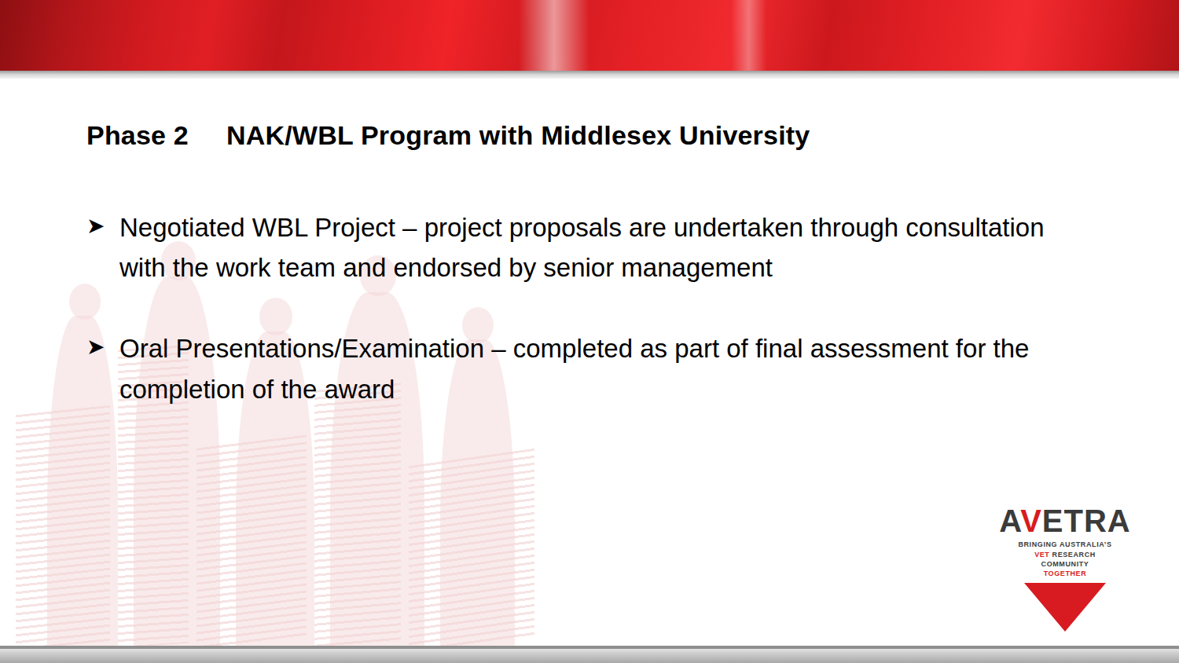Phase 2 NAK/WBL Program with Middlesex University
Negotiated WBL Project – project proposals are undertaken through consultation with the work team and endorsed by senior management
Oral Presentations/Examination – completed as part of final assessment for the completion of the award
AVETRA
Bringing Australia’s
VET Research
Community
Together